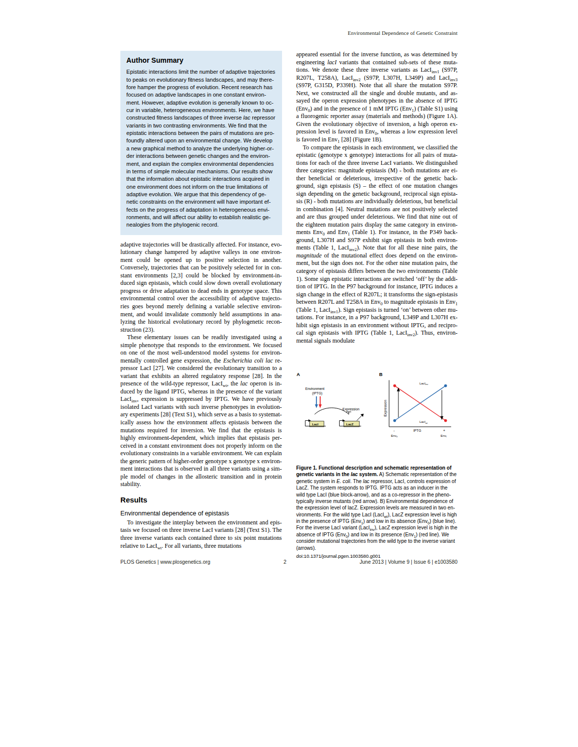Environmental Dependence of Genetic Constraint
Author Summary
Epistatic interactions limit the number of adaptive trajectories to peaks on evolutionary fitness landscapes, and may therefore hamper the progress of evolution. Recent research has focused on adaptive landscapes in one constant environment. However, adaptive evolution is generally known to occur in variable, heterogeneous environments. Here, we have constructed fitness landscapes of three inverse lac repressor variants in two contrasting environments. We find that the epistatic interactions between the pairs of mutations are profoundly altered upon an environmental change. We develop a new graphical method to analyze the underlying higher-order interactions between genetic changes and the environment, and explain the complex environmental dependencies in terms of simple molecular mechanisms. Our results show that the information about epistatic interactions acquired in one environment does not inform on the true limitations of adaptive evolution. We argue that this dependency of genetic constraints on the environment will have important effects on the progress of adaptation in heterogeneous environments, and will affect our ability to establish realistic genealogies from the phylogenic record.
adaptive trajectories will be drastically affected. For instance, evolutionary change hampered by adaptive valleys in one environment could be opened up to positive selection in another. Conversely, trajectories that can be positively selected for in constant environments [2,3] could be blocked by environment-induced sign epistasis, which could slow down overall evolutionary progress or drive adaptation to dead ends in genotype space. This environmental control over the accessibility of adaptive trajectories goes beyond merely defining a variable selective environment, and would invalidate commonly held assumptions in analyzing the historical evolutionary record by phylogenetic reconstruction (23).
These elementary issues can be readily investigated using a simple phenotype that responds to the environment. We focused on one of the most well-understood model systems for environmentally controlled gene expression, the Escherichia coli lac repressor LacI [27]. We considered the evolutionary transition to a variant that exhibits an altered regulatory response [28]. In the presence of the wild-type repressor, LacIwt, the lac operon is induced by the ligand IPTG, whereas in the presence of the variant LacIinv, expression is suppressed by IPTG. We have previously isolated LacI variants with such inverse phenotypes in evolutionary experiments [28] (Text S1), which serve as a basis to systematically assess how the environment affects epistasis between the mutations required for inversion. We find that the epistasis is highly environment-dependent, which implies that epistasis perceived in a constant environment does not properly inform on the evolutionary constraints in a variable environment. We can explain the generic pattern of higher-order genotype x genotype x environment interactions that is observed in all three variants using a simple model of changes in the allosteric transition and in protein stability.
Results
Environmental dependence of epistasis
To investigate the interplay between the environment and epistasis we focused on three inverse LacI variants [28] (Text S1). The three inverse variants each contained three to six point mutations relative to LacIwt. For all variants, three mutations
appeared essential for the inverse function, as was determined by engineering lacI variants that contained sub-sets of these mutations. We denote these three inverse variants as LacIinv1 (S97P, R207L, T258A), LacIinv2 (S97P, L307H, L349P) and LacIinv3 (S97P, G315D, P339H). Note that all share the mutation S97P. Next, we constructed all the single and double mutants, and assayed the operon expression phenotypes in the absence of IPTG (Env0) and in the presence of 1 mM IPTG (Env1) (Table S1) using a fluorogenic reporter assay (materials and methods) (Figure 1A). Given the evolutionary objective of inversion, a high operon expression level is favored in Env0, whereas a low expression level is favored in Env1 [28] (Figure 1B).
To compare the epistasis in each environment, we classified the epistatic (genotype x genotype) interactions for all pairs of mutations for each of the three inverse LacI variants. We distinguished three categories: magnitude epistasis (M) - both mutations are either beneficial or deleterious, irrespective of the genetic background, sign epistasis (S) – the effect of one mutation changes sign depending on the genetic background, reciprocal sign epistasis (R) - both mutations are individually deleterious, but beneficial in combination [4]. Neutral mutations are not positively selected and are thus grouped under deleterious. We find that nine out of the eighteen mutation pairs display the same category in environments Env0 and Env1 (Table 1). For instance, in the P349 background, L307H and S97P exhibit sign epistasis in both environments (Table 1, LacIinv2). Note that for all these nine pairs, the magnitude of the mutational effect does depend on the environment, but the sign does not. For the other nine mutation pairs, the category of epistasis differs between the two environments (Table 1). Some sign epistatic interactions are switched ‘off’ by the addition of IPTG. In the P97 background for instance, IPTG induces a sign change in the effect of R207L; it transforms the sign-epistasis between R207L and T258A in Env0 to magnitude epistasis in Env1 (Table 1, LacIinv1). Sign epistasis is turned ‘on’ between other mutations. For instance, in a P97 background, L349P and L307H exhibit sign epistasis in an environment without IPTG, and reciprocal sign epistasis with IPTG (Table 1, LacIinv2). Thus, environmental signals modulate
A B Environment (IPTG) Expression LacI LacZ Expression LacIinv LacIwt - IPTG + Env0 EnvI
Figure 1. Functional description and schematic representation of genetic variants in the lac system. A) Schematic representation of the genetic system in E. coli. The lac repressor, LacI, controls expression of LacZ. The system responds to IPTG. IPTG acts as an inducer in the wild type LacI (blue block-arrow), and as a co-repressor in the phenotypically inverse mutants (red arrow). B) Environmental dependence of the expression level of lacZ. Expression levels are measured in two environments. For the wild type LacI (LacIwt), LacZ expression level is high in the presence of IPTG (Env1) and low in its absence (Env0) (blue line). For the inverse LacI variant (LacIinv), LacZ expression level is high in the absence of IPTG (Env0) and low in its presence (Env1) (red line). We consider mutational trajectories from the wild type to the inverse variant (arrows).
doi:10.1371/journal.pgen.1003580.g001
PLOS Genetics | www.plosgenetics.org
2
June 2013 | Volume 9 | Issue 6 | e1003580